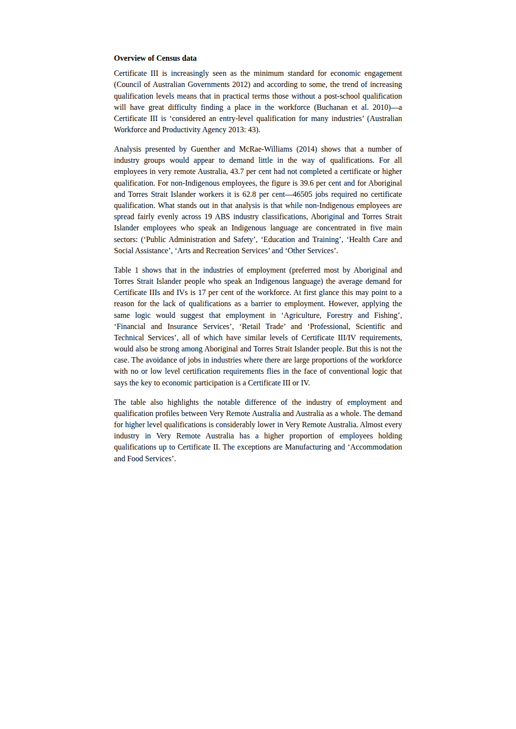Overview of Census data
Certificate III is increasingly seen as the minimum standard for economic engagement (Council of Australian Governments 2012) and according to some, the trend of increasing qualification levels means that in practical terms those without a post-school qualification will have great difficulty finding a place in the workforce (Buchanan et al. 2010)—a Certificate III is ‘considered an entry-level qualification for many industries’ (Australian Workforce and Productivity Agency 2013: 43).
Analysis presented by Guenther and McRae-Williams (2014) shows that a number of industry groups would appear to demand little in the way of qualifications. For all employees in very remote Australia, 43.7 per cent had not completed a certificate or higher qualification. For non-Indigenous employees, the figure is 39.6 per cent and for Aboriginal and Torres Strait Islander workers it is 62.8 per cent—46505 jobs required no certificate qualification. What stands out in that analysis is that while non-Indigenous employees are spread fairly evenly across 19 ABS industry classifications, Aboriginal and Torres Strait Islander employees who speak an Indigenous language are concentrated in five main sectors: (‘Public Administration and Safety’, ‘Education and Training’, ‘Health Care and Social Assistance’, ‘Arts and Recreation Services’ and ‘Other Services’.
Table 1 shows that in the industries of employment (preferred most by Aboriginal and Torres Strait Islander people who speak an Indigenous language) the average demand for Certificate IIIs and IVs is 17 per cent of the workforce. At first glance this may point to a reason for the lack of qualifications as a barrier to employment. However, applying the same logic would suggest that employment in ‘Agriculture, Forestry and Fishing’, ‘Financial and Insurance Services’, ‘Retail Trade’ and ‘Professional, Scientific and Technical Services’, all of which have similar levels of Certificate III/IV requirements, would also be strong among Aboriginal and Torres Strait Islander people. But this is not the case. The avoidance of jobs in industries where there are large proportions of the workforce with no or low level certification requirements flies in the face of conventional logic that says the key to economic participation is a Certificate III or IV.
The table also highlights the notable difference of the industry of employment and qualification profiles between Very Remote Australia and Australia as a whole. The demand for higher level qualifications is considerably lower in Very Remote Australia. Almost every industry in Very Remote Australia has a higher proportion of employees holding qualifications up to Certificate II. The exceptions are Manufacturing and ‘Accommodation and Food Services’.